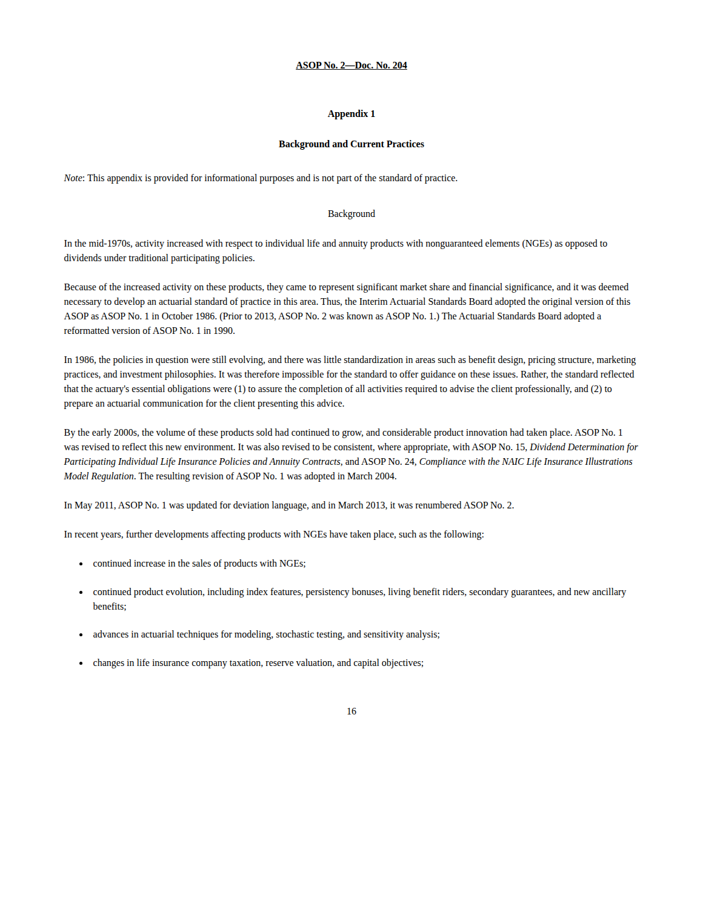ASOP No. 2—Doc. No. 204
Appendix 1
Background and Current Practices
Note: This appendix is provided for informational purposes and is not part of the standard of practice.
Background
In the mid-1970s, activity increased with respect to individual life and annuity products with nonguaranteed elements (NGEs) as opposed to dividends under traditional participating policies.
Because of the increased activity on these products, they came to represent significant market share and financial significance, and it was deemed necessary to develop an actuarial standard of practice in this area. Thus, the Interim Actuarial Standards Board adopted the original version of this ASOP as ASOP No. 1 in October 1986. (Prior to 2013, ASOP No. 2 was known as ASOP No. 1.) The Actuarial Standards Board adopted a reformatted version of ASOP No. 1 in 1990.
In 1986, the policies in question were still evolving, and there was little standardization in areas such as benefit design, pricing structure, marketing practices, and investment philosophies. It was therefore impossible for the standard to offer guidance on these issues. Rather, the standard reflected that the actuary's essential obligations were (1) to assure the completion of all activities required to advise the client professionally, and (2) to prepare an actuarial communication for the client presenting this advice.
By the early 2000s, the volume of these products sold had continued to grow, and considerable product innovation had taken place. ASOP No. 1 was revised to reflect this new environment. It was also revised to be consistent, where appropriate, with ASOP No. 15, Dividend Determination for Participating Individual Life Insurance Policies and Annuity Contracts, and ASOP No. 24, Compliance with the NAIC Life Insurance Illustrations Model Regulation. The resulting revision of ASOP No. 1 was adopted in March 2004.
In May 2011, ASOP No. 1 was updated for deviation language, and in March 2013, it was renumbered ASOP No. 2.
In recent years, further developments affecting products with NGEs have taken place, such as the following:
continued increase in the sales of products with NGEs;
continued product evolution, including index features, persistency bonuses, living benefit riders, secondary guarantees, and new ancillary benefits;
advances in actuarial techniques for modeling, stochastic testing, and sensitivity analysis;
changes in life insurance company taxation, reserve valuation, and capital objectives;
16